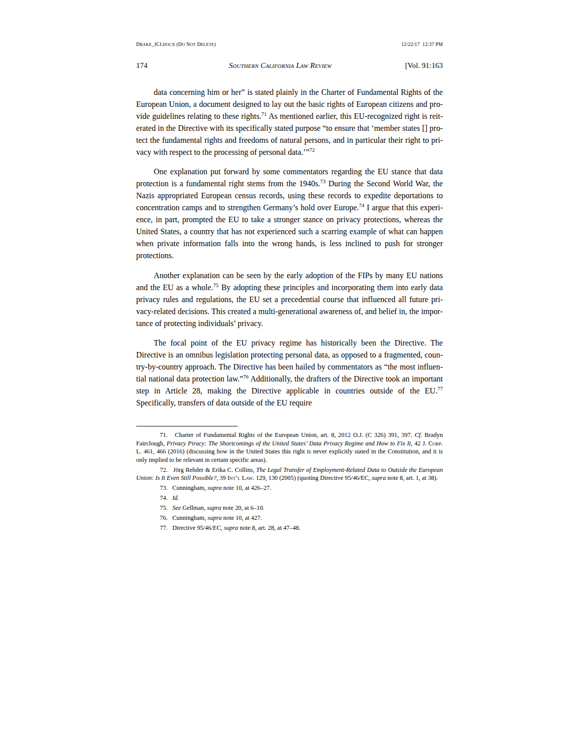DRAKE_JCI.DOCX (DO NOT DELETE) 12/22/17 12:37 PM
174 Southern California Law Review [Vol. 91:163
data concerning him or her” is stated plainly in the Charter of Fundamental Rights of the European Union, a document designed to lay out the basic rights of European citizens and provide guidelines relating to these rights.71 As mentioned earlier, this EU-recognized right is reiterated in the Directive with its specifically stated purpose “to ensure that ‘member states [] protect the fundamental rights and freedoms of natural persons, and in particular their right to privacy with respect to the processing of personal data.’”72
One explanation put forward by some commentators regarding the EU stance that data protection is a fundamental right stems from the 1940s.73 During the Second World War, the Nazis appropriated European census records, using these records to expedite deportations to concentration camps and to strengthen Germany’s hold over Europe.74 I argue that this experience, in part, prompted the EU to take a stronger stance on privacy protections, whereas the United States, a country that has not experienced such a scarring example of what can happen when private information falls into the wrong hands, is less inclined to push for stronger protections.
Another explanation can be seen by the early adoption of the FIPs by many EU nations and the EU as a whole.75 By adopting these principles and incorporating them into early data privacy rules and regulations, the EU set a precedential course that influenced all future privacy-related decisions. This created a multi-generational awareness of, and belief in, the importance of protecting individuals’ privacy.
The focal point of the EU privacy regime has historically been the Directive. The Directive is an omnibus legislation protecting personal data, as opposed to a fragmented, country-by-country approach. The Directive has been hailed by commentators as “the most influential national data protection law.”76 Additionally, the drafters of the Directive took an important step in Article 28, making the Directive applicable in countries outside of the EU.77 Specifically, transfers of data outside of the EU require
71. Charter of Fundamental Rights of the European Union, art. 8, 2012 O.J. (C 326) 391, 397. Cf. Bradyn Fairclough, Privacy Piracy: The Shortcomings of the United States’ Data Privacy Regime and How to Fix It, 42 J. Corp. L. 461, 466 (2016) (discussing how in the United States this right is never explicitly stated in the Constitution, and it is only implied to be relevant in certain specific areas).
72. Jörg Rehder & Erika C. Collins, The Legal Transfer of Employment-Related Data to Outside the European Union: Is It Even Still Possible?, 39 Int’l Law. 129, 130 (2005) (quoting Directive 95/46/EC, supra note 8, art. 1, at 38).
73. Cunningham, supra note 10, at 426–27.
74. Id.
75. See Gellman, supra note 20, at 6–10.
76. Cunningham, supra note 10, at 427.
77. Directive 95/46/EC, supra note 8, art. 28, at 47–48.